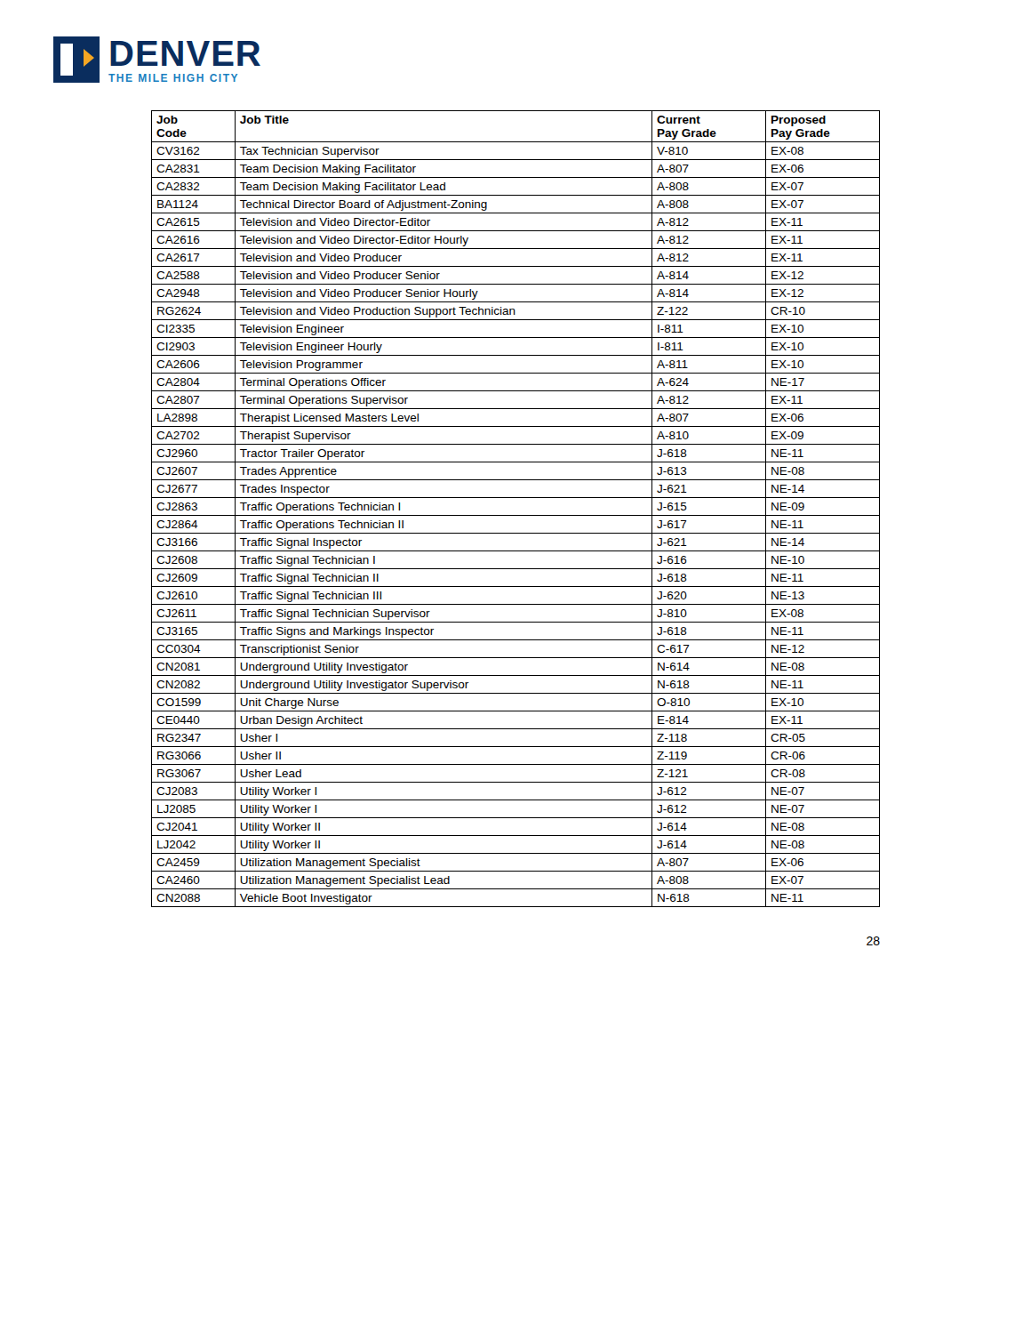DENVER
THE MILE HIGH CITY
| Job Code | Job Title | Current Pay Grade | Proposed Pay Grade |
| --- | --- | --- | --- |
| CV3162 | Tax Technician Supervisor | V-810 | EX-08 |
| CA2831 | Team Decision Making Facilitator | A-807 | EX-06 |
| CA2832 | Team Decision Making Facilitator Lead | A-808 | EX-07 |
| BA1124 | Technical Director Board of Adjustment-Zoning | A-808 | EX-07 |
| CA2615 | Television and Video Director-Editor | A-812 | EX-11 |
| CA2616 | Television and Video Director-Editor Hourly | A-812 | EX-11 |
| CA2617 | Television and Video Producer | A-812 | EX-11 |
| CA2588 | Television and Video Producer Senior | A-814 | EX-12 |
| CA2948 | Television and Video Producer Senior Hourly | A-814 | EX-12 |
| RG2624 | Television and Video Production Support Technician | Z-122 | CR-10 |
| CI2335 | Television Engineer | I-811 | EX-10 |
| CI2903 | Television Engineer Hourly | I-811 | EX-10 |
| CA2606 | Television Programmer | A-811 | EX-10 |
| CA2804 | Terminal Operations Officer | A-624 | NE-17 |
| CA2807 | Terminal Operations Supervisor | A-812 | EX-11 |
| LA2898 | Therapist Licensed Masters Level | A-807 | EX-06 |
| CA2702 | Therapist Supervisor | A-810 | EX-09 |
| CJ2960 | Tractor Trailer Operator | J-618 | NE-11 |
| CJ2607 | Trades Apprentice | J-613 | NE-08 |
| CJ2677 | Trades Inspector | J-621 | NE-14 |
| CJ2863 | Traffic Operations Technician I | J-615 | NE-09 |
| CJ2864 | Traffic Operations Technician II | J-617 | NE-11 |
| CJ3166 | Traffic Signal Inspector | J-621 | NE-14 |
| CJ2608 | Traffic Signal Technician I | J-616 | NE-10 |
| CJ2609 | Traffic Signal Technician II | J-618 | NE-11 |
| CJ2610 | Traffic Signal Technician III | J-620 | NE-13 |
| CJ2611 | Traffic Signal Technician Supervisor | J-810 | EX-08 |
| CJ3165 | Traffic Signs and Markings Inspector | J-618 | NE-11 |
| CC0304 | Transcriptionist Senior | C-617 | NE-12 |
| CN2081 | Underground Utility Investigator | N-614 | NE-08 |
| CN2082 | Underground Utility Investigator Supervisor | N-618 | NE-11 |
| CO1599 | Unit Charge Nurse | O-810 | EX-10 |
| CE0440 | Urban Design Architect | E-814 | EX-11 |
| RG2347 | Usher I | Z-118 | CR-05 |
| RG3066 | Usher II | Z-119 | CR-06 |
| RG3067 | Usher Lead | Z-121 | CR-08 |
| CJ2083 | Utility Worker I | J-612 | NE-07 |
| LJ2085 | Utility Worker I | J-612 | NE-07 |
| CJ2041 | Utility Worker II | J-614 | NE-08 |
| LJ2042 | Utility Worker II | J-614 | NE-08 |
| CA2459 | Utilization Management Specialist | A-807 | EX-06 |
| CA2460 | Utilization Management Specialist Lead | A-808 | EX-07 |
| CN2088 | Vehicle Boot Investigator | N-618 | NE-11 |
28